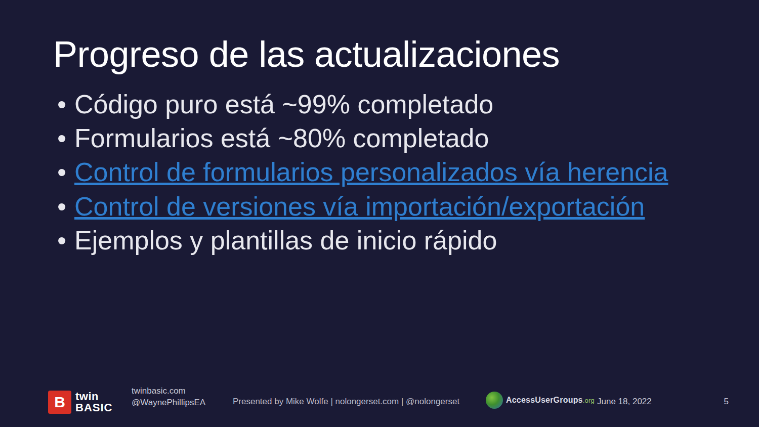Progreso de las actualizaciones
Código puro está ~99% completado
Formularios está ~80% completado
Control de formularios personalizados vía herencia
Control de versiones vía importación/exportación
Ejemplos y plantillas de inicio rápido
B
twin BASIC
twinbasic.com
@WaynePhillipsEA
Presented by Mike Wolfe | nolongerset.com | @nolongerset
AccessUserGroups.org
June 18, 2022
5